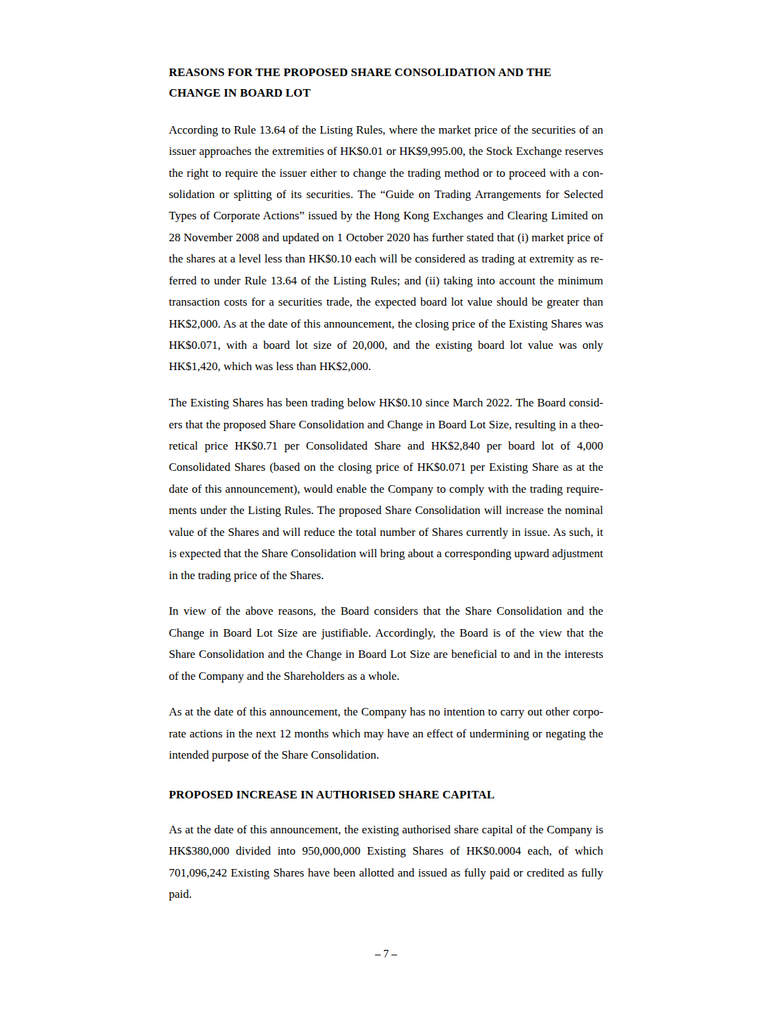Reasons for the Proposed Share Consolidation and the Change in Board Lot
According to Rule 13.64 of the Listing Rules, where the market price of the securities of an issuer approaches the extremities of HK$0.01 or HK$9,995.00, the Stock Exchange reserves the right to require the issuer either to change the trading method or to proceed with a consolidation or splitting of its securities. The “Guide on Trading Arrangements for Selected Types of Corporate Actions” issued by the Hong Kong Exchanges and Clearing Limited on 28 November 2008 and updated on 1 October 2020 has further stated that (i) market price of the shares at a level less than HK$0.10 each will be considered as trading at extremity as referred to under Rule 13.64 of the Listing Rules; and (ii) taking into account the minimum transaction costs for a securities trade, the expected board lot value should be greater than HK$2,000. As at the date of this announcement, the closing price of the Existing Shares was HK$0.071, with a board lot size of 20,000, and the existing board lot value was only HK$1,420, which was less than HK$2,000.
The Existing Shares has been trading below HK$0.10 since March 2022. The Board considers that the proposed Share Consolidation and Change in Board Lot Size, resulting in a theoretical price HK$0.71 per Consolidated Share and HK$2,840 per board lot of 4,000 Consolidated Shares (based on the closing price of HK$0.071 per Existing Share as at the date of this announcement), would enable the Company to comply with the trading requirements under the Listing Rules. The proposed Share Consolidation will increase the nominal value of the Shares and will reduce the total number of Shares currently in issue. As such, it is expected that the Share Consolidation will bring about a corresponding upward adjustment in the trading price of the Shares.
In view of the above reasons, the Board considers that the Share Consolidation and the Change in Board Lot Size are justifiable. Accordingly, the Board is of the view that the Share Consolidation and the Change in Board Lot Size are beneficial to and in the interests of the Company and the Shareholders as a whole.
As at the date of this announcement, the Company has no intention to carry out other corporate actions in the next 12 months which may have an effect of undermining or negating the intended purpose of the Share Consolidation.
Proposed Increase in Authorised Share Capital
As at the date of this announcement, the existing authorised share capital of the Company is HK$380,000 divided into 950,000,000 Existing Shares of HK$0.0004 each, of which 701,096,242 Existing Shares have been allotted and issued as fully paid or credited as fully paid.
– 7 –